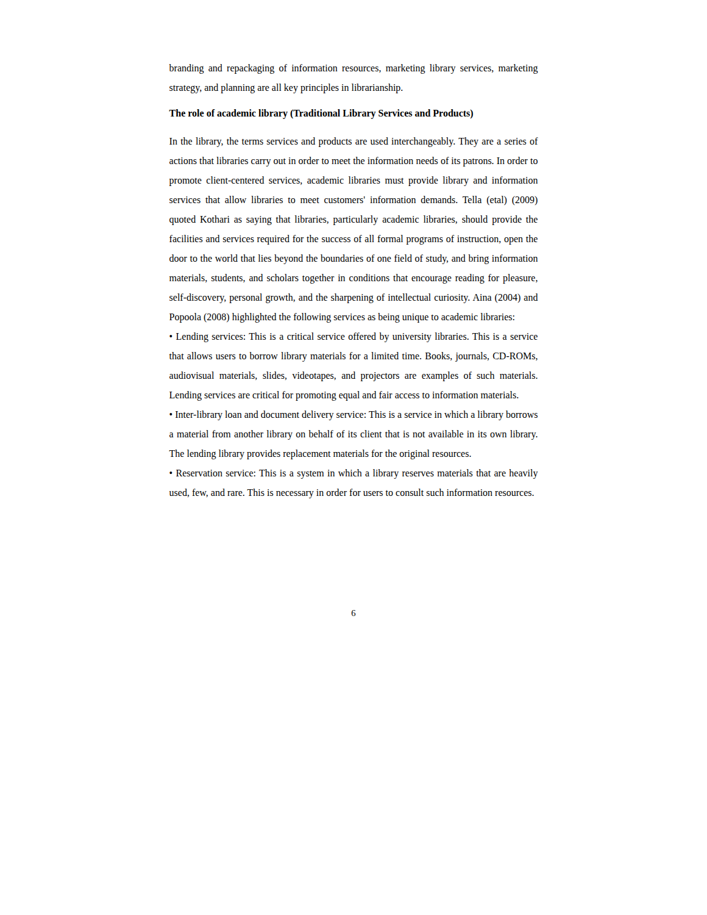branding and repackaging of information resources, marketing library services, marketing strategy, and planning are all key principles in librarianship.
The role of academic library (Traditional Library Services and Products)
In the library, the terms services and products are used interchangeably. They are a series of actions that libraries carry out in order to meet the information needs of its patrons. In order to promote client-centered services, academic libraries must provide library and information services that allow libraries to meet customers' information demands. Tella (etal) (2009) quoted Kothari as saying that libraries, particularly academic libraries, should provide the facilities and services required for the success of all formal programs of instruction, open the door to the world that lies beyond the boundaries of one field of study, and bring information materials, students, and scholars together in conditions that encourage reading for pleasure, self-discovery, personal growth, and the sharpening of intellectual curiosity. Aina (2004) and Popoola (2008) highlighted the following services as being unique to academic libraries:
• Lending services: This is a critical service offered by university libraries. This is a service that allows users to borrow library materials for a limited time. Books, journals, CD-ROMs, audiovisual materials, slides, videotapes, and projectors are examples of such materials. Lending services are critical for promoting equal and fair access to information materials.
• Inter-library loan and document delivery service: This is a service in which a library borrows a material from another library on behalf of its client that is not available in its own library. The lending library provides replacement materials for the original resources.
• Reservation service: This is a system in which a library reserves materials that are heavily used, few, and rare. This is necessary in order for users to consult such information resources.
6